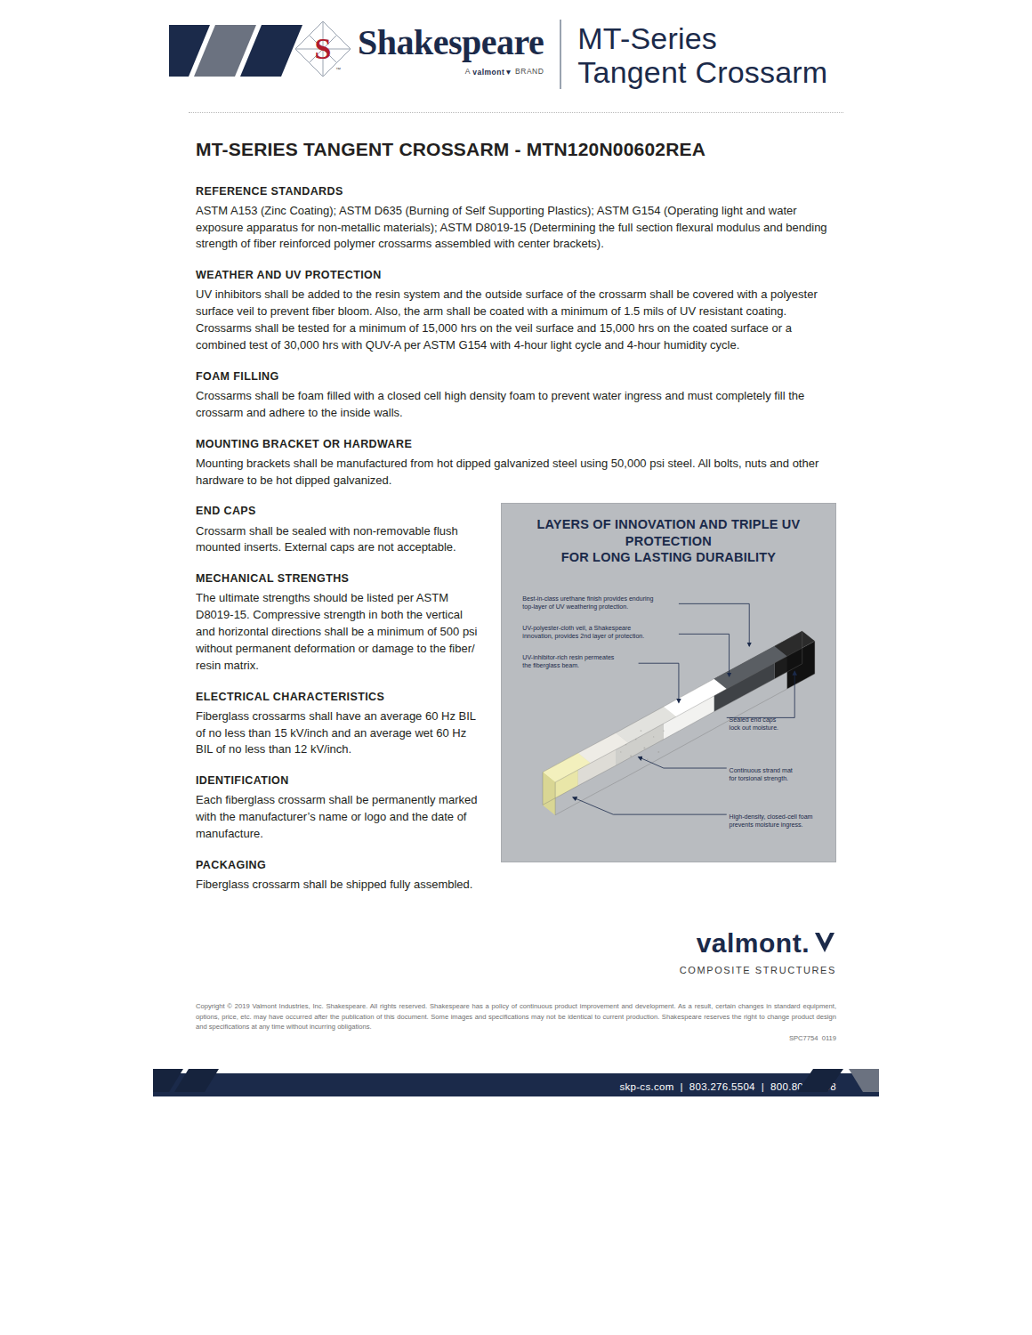S ™
Shakespeare
A valmont▼ BRAND
MT-Series
Tangent Crossarm
MT-SERIES TANGENT CROSSARM - MTN120N00602REA
Reference Standards
ASTM A153 (Zinc Coating); ASTM D635 (Burning of Self Supporting Plastics); ASTM G154 (Operating light and water exposure apparatus for non-metallic materials); ASTM D8019-15 (Determining the full section flexural modulus and bending strength of fiber reinforced polymer crossarms assembled with center brackets).
Weather and UV Protection
UV inhibitors shall be added to the resin system and the outside surface of the crossarm shall be covered with a polyester surface veil to prevent fiber bloom. Also, the arm shall be coated with a minimum of 1.5 mils of UV resistant coating. Crossarms shall be tested for a minimum of 15,000 hrs on the veil surface and 15,000 hrs on the coated surface or a combined test of 30,000 hrs with QUV-A per ASTM G154 with 4-hour light cycle and 4-hour humidity cycle.
Foam Filling
Crossarms shall be foam filled with a closed cell high density foam to prevent water ingress and must completely fill the crossarm and adhere to the inside walls.
Mounting Bracket or Hardware
Mounting brackets shall be manufactured from hot dipped galvanized steel using 50,000 psi steel. All bolts, nuts and other hardware to be hot dipped galvanized.
End Caps
Crossarm shall be sealed with non-removable flush mounted inserts. External caps are not acceptable.
Mechanical Strengths
The ultimate strengths should be listed per ASTM D8019-15. Compressive strength in both the vertical and horizontal directions shall be a minimum of 500 psi without permanent deformation or damage to the fiber/ resin matrix.
Electrical Characteristics
Fiberglass crossarms shall have an average 60 Hz BIL of no less than 15 kV/inch and an average wet 60 Hz BIL of no less than 12 kV/inch.
Identification
Each fiberglass crossarm shall be permanently marked with the manufacturer’s name or logo and the date of manufacture.
Packaging
Fiberglass crossarm shall be shipped fully assembled.
LAYERS OF INNOVATION AND TRIPLE UV PROTECTION
FOR LONG LASTING DURABILITY
Cutaway illustration of an MT-Series fiberglass crossarm A square fiberglass crossarm shown in cutaway, with callouts identifying the urethane finish, UV-polyester-cloth veil, UV-inhibitor-rich resin, continuous strand mat, high-density closed-cell foam, and sealed end caps. Best-in-class urethane finish provides enduring top-layer of UV weathering protection. UV-polyester-cloth veil, a Shakespeare innovation, provides 2nd layer of protection. UV-inhibitor-rich resin permeates the fiberglass beam. Sealed end caps lock out moisture. Continuous strand mat for torsional strength. High-density, closed-cell foam prevents moisture ingress.
valmont.
COMPOSITE STRUCTURES
Copyright © 2019 Valmont Industries, Inc. Shakespeare. All rights reserved. Shakespeare has a policy of continuous product improvement and development. As a result, certain changes in standard equipment, options, price, etc. may have occurred after the publication of this document. Some images and specifications may not be identical to current production. Shakespeare reserves the right to change product design and specifications at any time without incurring obligations.
SPC7754 0119
skp-cs.com | 803.276.5504 | 800.800.9008